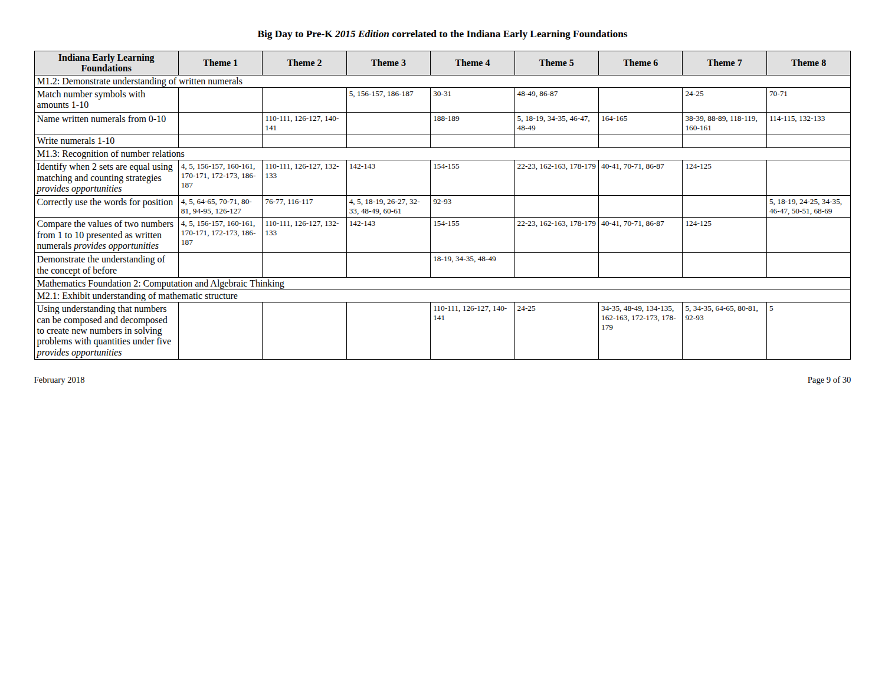Big Day to Pre-K 2015 Edition correlated to the Indiana Early Learning Foundations
| Indiana Early Learning Foundations | Theme 1 | Theme 2 | Theme 3 | Theme 4 | Theme 5 | Theme 6 | Theme 7 | Theme 8 |
| --- | --- | --- | --- | --- | --- | --- | --- | --- |
| M1.2: Demonstrate understanding of written numerals |
| Match number symbols with amounts 1-10 | | | 5, 156-157, 186-187 | 30-31 | 48-49, 86-87 | | 24-25 | 70-71 |
| Name written numerals from 0-10 | | 110-111, 126-127, 140-141 | | 188-189 | 5, 18-19, 34-35, 46-47, 48-49 | 164-165 | 38-39, 88-89, 118-119, 160-161 | 114-115, 132-133 |
| Write numerals 1-10 | | | | | | | | |
| M1.3: Recognition of number relations |
| Identify when 2 sets are equal using matching and counting strategies provides opportunities | 4, 5, 156-157, 160-161, 170-171, 172-173, 186-187 | 110-111, 126-127, 132-133 | 142-143 | 154-155 | 22-23, 162-163, 178-179 | 40-41, 70-71, 86-87 | 124-125 | |
| Correctly use the words for position | 4, 5, 64-65, 70-71, 80-81, 94-95, 126-127 | 76-77, 116-117 | 4, 5, 18-19, 26-27, 32-33, 48-49, 60-61 | 92-93 | | | | 5, 18-19, 24-25, 34-35, 46-47, 50-51, 68-69 |
| Compare the values of two numbers from 1 to 10 presented as written numerals provides opportunities | 4, 5, 156-157, 160-161, 170-171, 172-173, 186-187 | 110-111, 126-127, 132-133 | 142-143 | 154-155 | 22-23, 162-163, 178-179 | 40-41, 70-71, 86-87 | 124-125 | |
| Demonstrate the understanding of the concept of before | | | | 18-19, 34-35, 48-49 | | | | |
| Mathematics Foundation 2: Computation and Algebraic Thinking |
| M2.1: Exhibit understanding of mathematic structure |
| Using understanding that numbers can be composed and decomposed to create new numbers in solving problems with quantities under five provides opportunities | | | | 110-111, 126-127, 140-141 | 24-25 | 34-35, 48-49, 134-135, 162-163, 172-173, 178-179 | 5, 34-35, 64-65, 80-81, 92-93 | 5 |
February 2018 Page 9 of 30